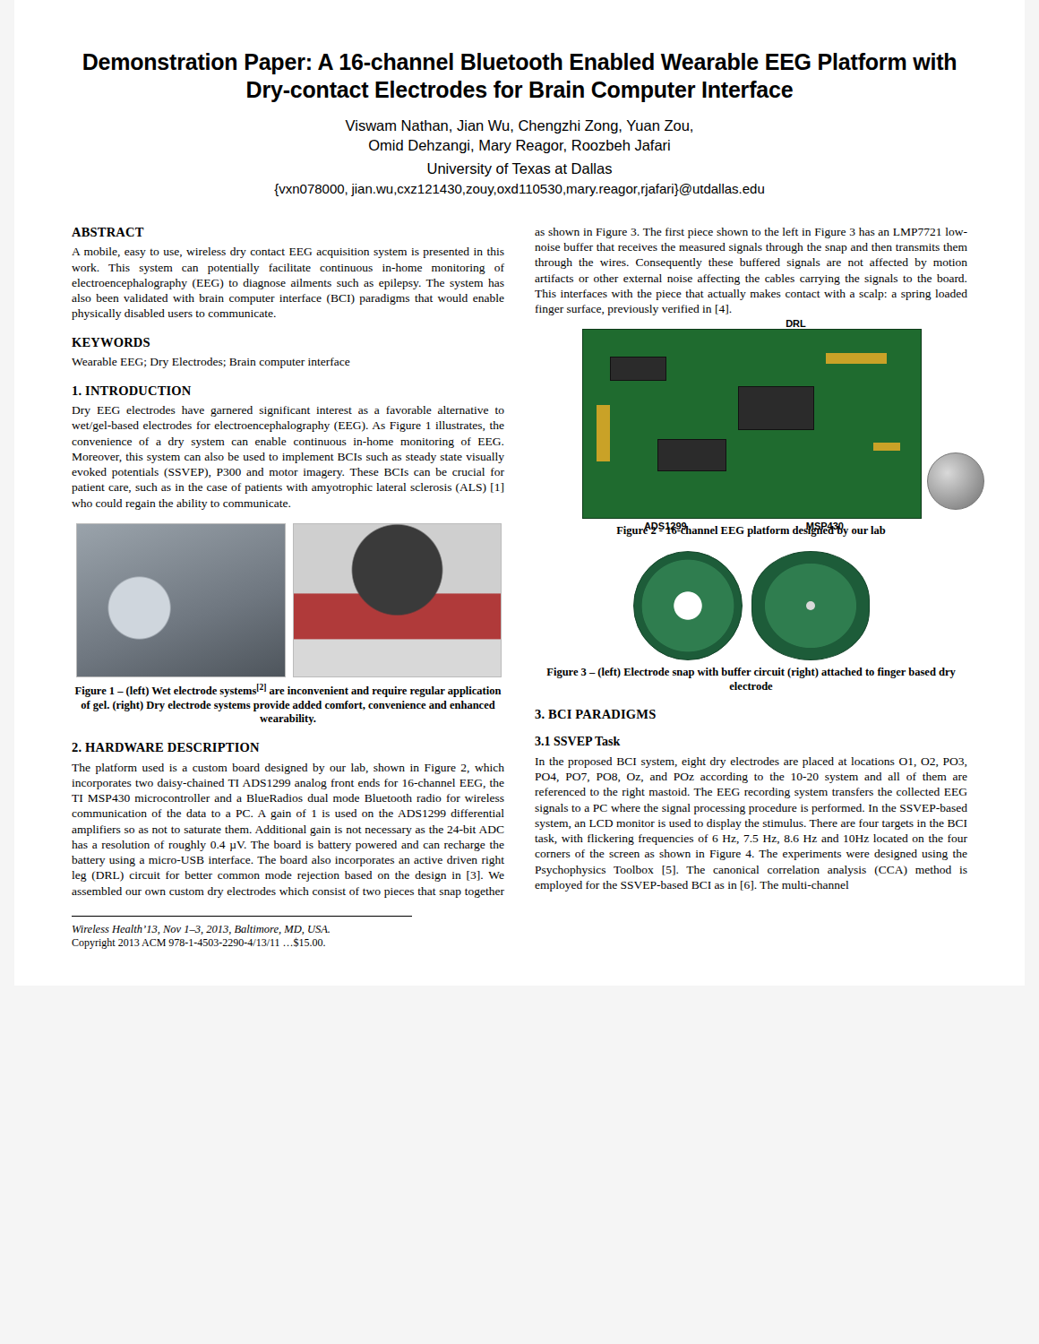Demonstration Paper: A 16-channel Bluetooth Enabled Wearable EEG Platform with Dry-contact Electrodes for Brain Computer Interface
Viswam Nathan, Jian Wu, Chengzhi Zong, Yuan Zou,
Omid Dehzangi, Mary Reagor, Roozbeh Jafari
University of Texas at Dallas
{vxn078000, jian.wu,cxz121430,zouy,oxd110530,mary.reagor,rjafari}@utdallas.edu
Abstract
A mobile, easy to use, wireless dry contact EEG acquisition system is presented in this work. This system can potentially facilitate continuous in-home monitoring of electroencephalography (EEG) to diagnose ailments such as epilepsy. The system has also been validated with brain computer interface (BCI) paradigms that would enable physically disabled users to communicate.
Keywords
Wearable EEG; Dry Electrodes; Brain computer interface
1. Introduction
Dry EEG electrodes have garnered significant interest as a favorable alternative to wet/gel-based electrodes for electroencephalography (EEG). As Figure 1 illustrates, the convenience of a dry system can enable continuous in-home monitoring of EEG. Moreover, this system can also be used to implement BCIs such as steady state visually evoked potentials (SSVEP), P300 and motor imagery. These BCIs can be crucial for patient care, such as in the case of patients with amyotrophic lateral sclerosis (ALS) [1] who could regain the ability to communicate.
Figure 1 – (left) Wet electrode systems[2] are inconvenient and require regular application of gel. (right) Dry electrode systems provide added comfort, convenience and enhanced wearability.
2. Hardware Description
The platform used is a custom board designed by our lab, shown in Figure 2, which incorporates two daisy-chained TI ADS1299 analog front ends for 16-channel EEG, the TI MSP430 microcontroller and a BlueRadios dual mode Bluetooth radio for wireless communication of the data to a PC. A gain of 1 is used on the ADS1299 differential amplifiers so as not to saturate them. Additional gain is not necessary as the 24-bit ADC has a resolution of roughly 0.4 µV. The board is battery powered and can recharge the battery using a micro-USB interface. The board also incorporates an active driven right leg (DRL) circuit for better common mode rejection based on the design in [3]. We assembled our own custom dry electrodes which consist of two pieces that snap together as shown in Figure 3. The first piece shown to the left in Figure 3 has an LMP7721 low-noise buffer that receives the measured signals through the snap and then transmits them through the wires. Consequently these buffered signals are not affected by motion artifacts or other external noise affecting the cables carrying the signals to the board. This interfaces with the piece that actually makes contact with a scalp: a spring loaded finger surface, previously verified in [4].
DRL
ADS1299
MSP430
Figure 2 - 16-channel EEG platform designed by our lab
Figure 3 – (left) Electrode snap with buffer circuit (right) attached to finger based dry electrode
3. BCI Paradigms
3.1 SSVEP Task
In the proposed BCI system, eight dry electrodes are placed at locations O1, O2, PO3, PO4, PO7, PO8, Oz, and POz according to the 10-20 system and all of them are referenced to the right mastoid. The EEG recording system transfers the collected EEG signals to a PC where the signal processing procedure is performed. In the SSVEP-based system, an LCD monitor is used to display the stimulus. There are four targets in the BCI task, with flickering frequencies of 6 Hz, 7.5 Hz, 8.6 Hz and 10Hz located on the four corners of the screen as shown in Figure 4. The experiments were designed using the Psychophysics Toolbox [5]. The canonical correlation analysis (CCA) method is employed for the SSVEP-based BCI as in [6]. The multi-channel
Wireless Health’13, Nov 1–3, 2013, Baltimore, MD, USA.
Copyright 2013 ACM 978-1-4503-2290-4/13/11 …$15.00.